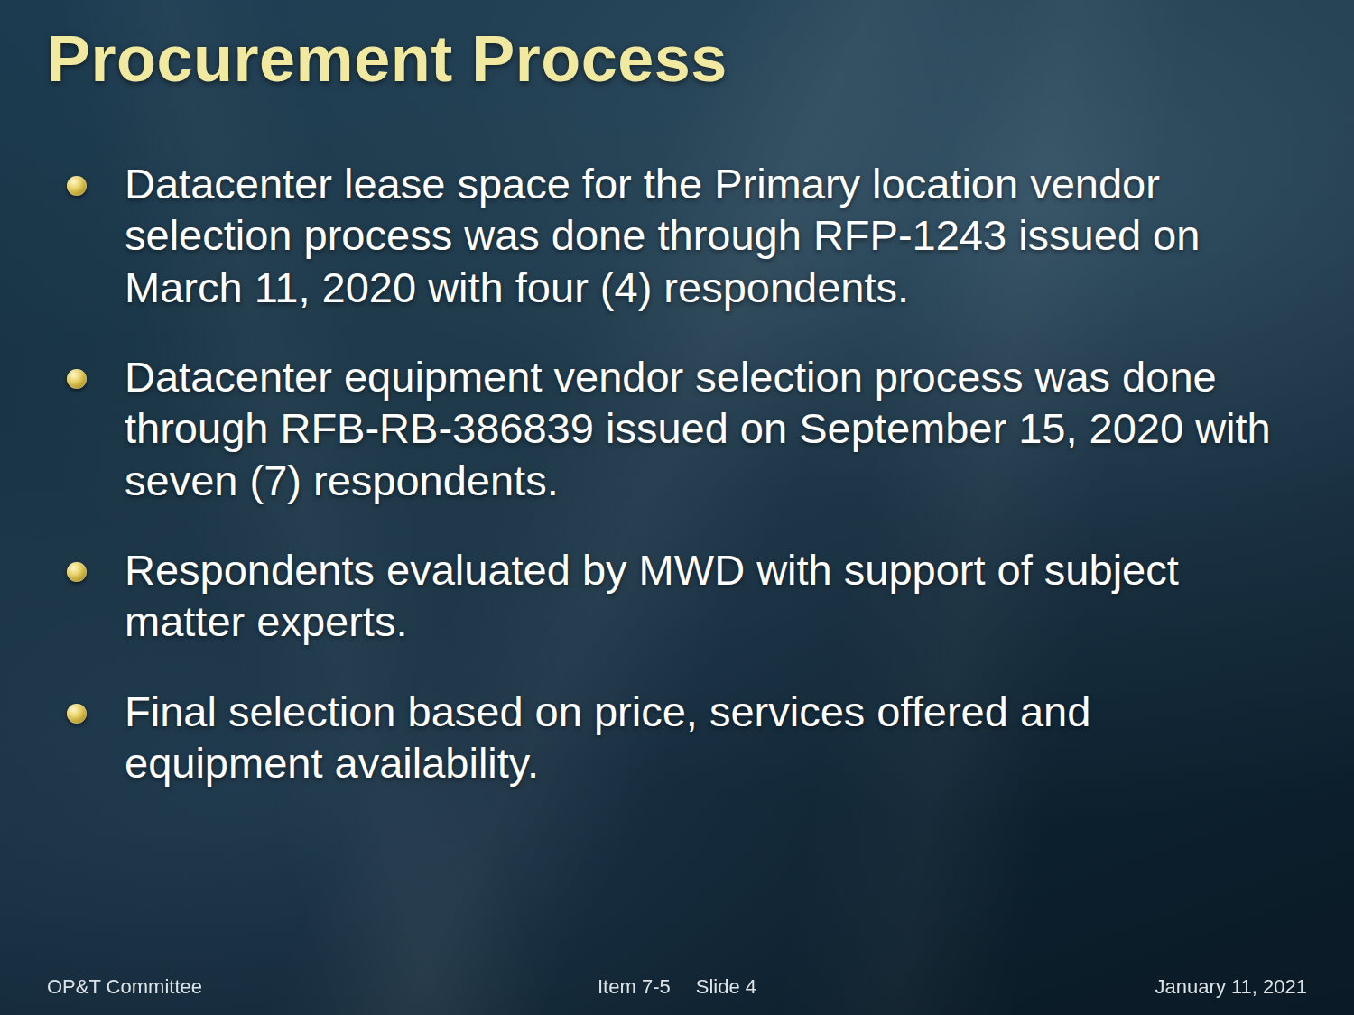Procurement Process
Datacenter lease space for the Primary location vendor selection process was done through RFP-1243 issued on March 11, 2020 with four (4) respondents.
Datacenter equipment vendor selection process was done through RFB-RB-386839 issued on September 15, 2020 with seven (7) respondents.
Respondents evaluated by MWD with support of subject matter experts.
Final selection based on price, services offered and equipment availability.
OP&T Committee
Item 7-5 Slide 4
January 11, 2021